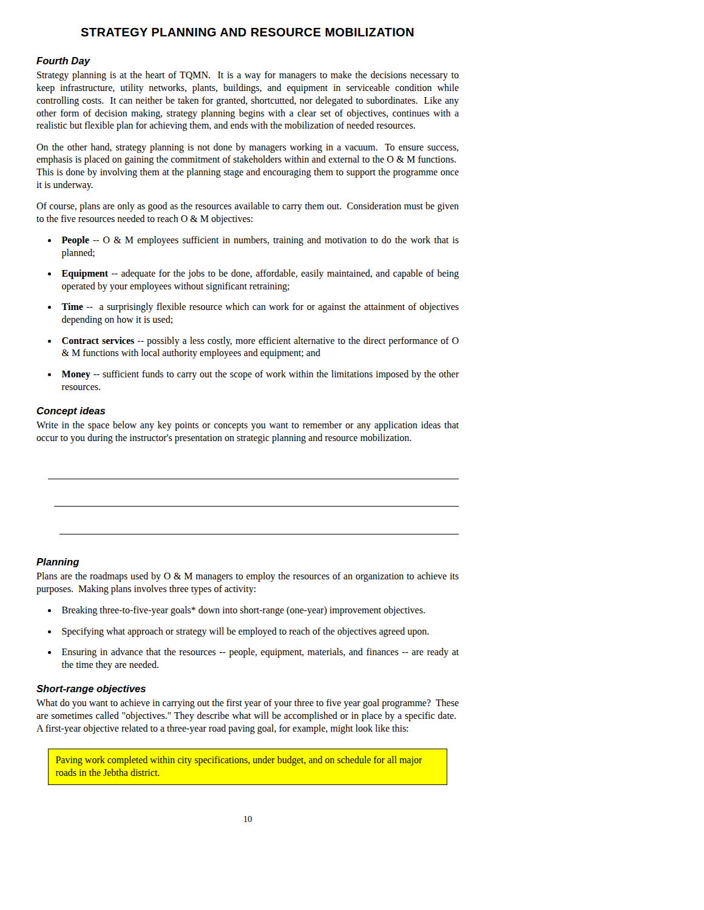STRATEGY PLANNING AND RESOURCE MOBILIZATION
Fourth Day
Strategy planning is at the heart of TQMN. It is a way for managers to make the decisions necessary to keep infrastructure, utility networks, plants, buildings, and equipment in serviceable condition while controlling costs. It can neither be taken for granted, shortcutted, nor delegated to subordinates. Like any other form of decision making, strategy planning begins with a clear set of objectives, continues with a realistic but flexible plan for achieving them, and ends with the mobilization of needed resources.
On the other hand, strategy planning is not done by managers working in a vacuum. To ensure success, emphasis is placed on gaining the commitment of stakeholders within and external to the O & M functions. This is done by involving them at the planning stage and encouraging them to support the programme once it is underway.
Of course, plans are only as good as the resources available to carry them out. Consideration must be given to the five resources needed to reach O & M objectives:
People -- O & M employees sufficient in numbers, training and motivation to do the work that is planned;
Equipment -- adequate for the jobs to be done, affordable, easily maintained, and capable of being operated by your employees without significant retraining;
Time -- a surprisingly flexible resource which can work for or against the attainment of objectives depending on how it is used;
Contract services -- possibly a less costly, more efficient alternative to the direct performance of O & M functions with local authority employees and equipment; and
Money -- sufficient funds to carry out the scope of work within the limitations imposed by the other resources.
Concept ideas
Write in the space below any key points or concepts you want to remember or any application ideas that occur to you during the instructor's presentation on strategic planning and resource mobilization.
Planning
Plans are the roadmaps used by O & M managers to employ the resources of an organization to achieve its purposes. Making plans involves three types of activity:
Breaking three-to-five-year goals* down into short-range (one-year) improvement objectives.
Specifying what approach or strategy will be employed to reach of the objectives agreed upon.
Ensuring in advance that the resources -- people, equipment, materials, and finances -- are ready at the time they are needed.
Short-range objectives
What do you want to achieve in carrying out the first year of your three to five year goal programme? These are sometimes called "objectives." They describe what will be accomplished or in place by a specific date. A first-year objective related to a three-year road paving goal, for example, might look like this:
Paving work completed within city specifications, under budget, and on schedule for all major roads in the Jebtha district.
10